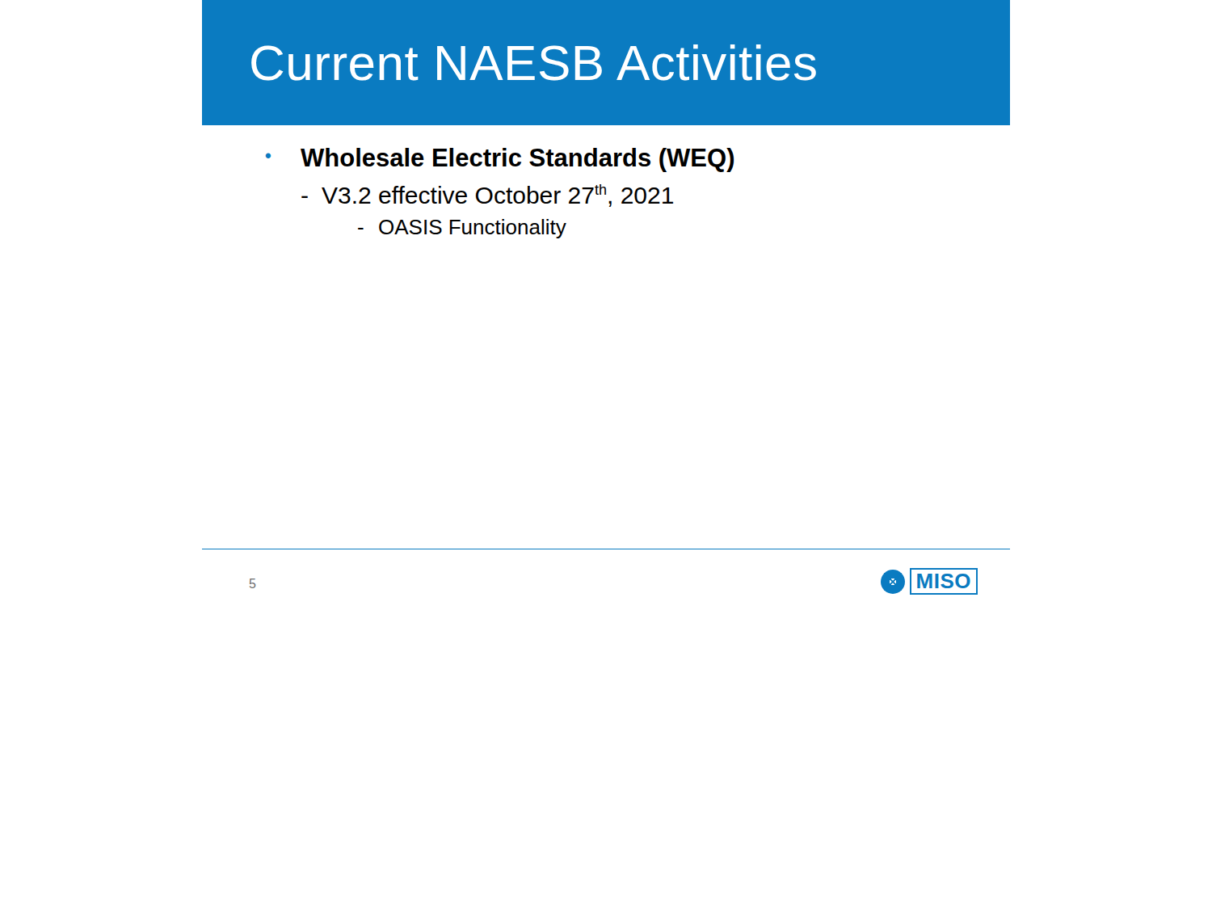Current NAESB Activities
Wholesale Electric Standards (WEQ)
V3.2 effective October 27th, 2021
OASIS Functionality
5
MISO